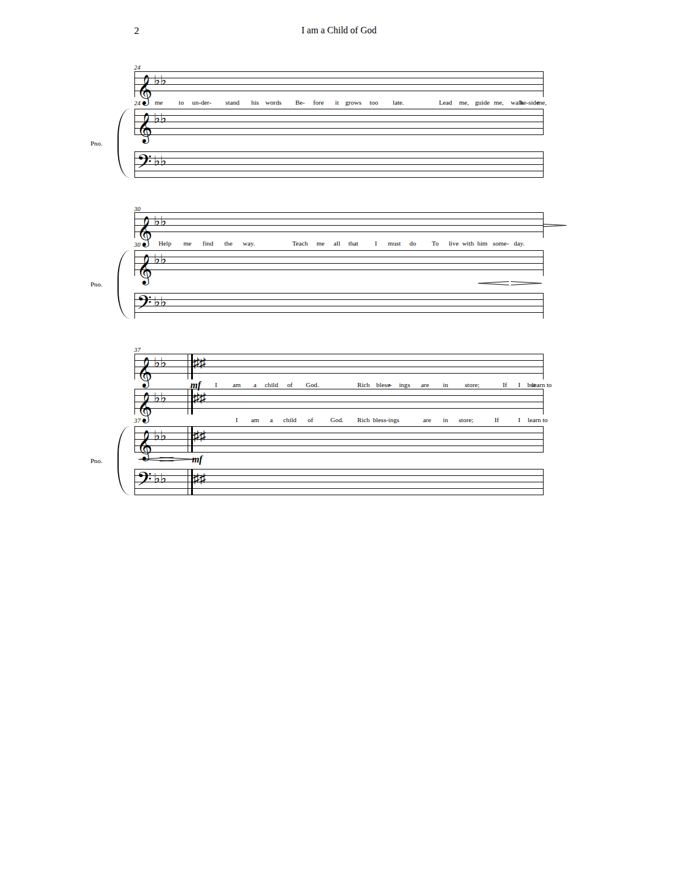2
I am a Child of God
24
𝄞 ♭♭
me to un‑der‑ stand his words Be‑ fore it grows too late. Lead me, guide me, walk be‑side me,
Pno. 24
𝄞 ♭♭
𝄢 ♭♭
30
𝄞 ♭♭
Help me find the way. Teach me all that I must do To live with him some‑ day.
Pno. 30
𝄞 ♭♭
𝄢 ♭♭
37
𝄞 ♭♭ ♯♯
I am a child of God. Rich bless‑ ings are in store; If I but learn to mf
𝄞 ♭♭ ♯♯ ’
I am a child of God. Rich bless‑ings are in store; If I learn to
Pno. 37
𝄞 ♭♭ ♯♯ mf
𝄢 ♭♭ ♯♯
Page 2 of the hymn arrangement “I am a Child of God.” Measures 24 through 36 are in B-flat major (two flats) for voice and piano; at measure 37 the music modulates, with a double barline and a new key signature of two sharps, and the vocal part divides into two lines. Dynamic markings include mezzo-forte at measure 37, with crescendo and diminuendo hairpins in the piano part.